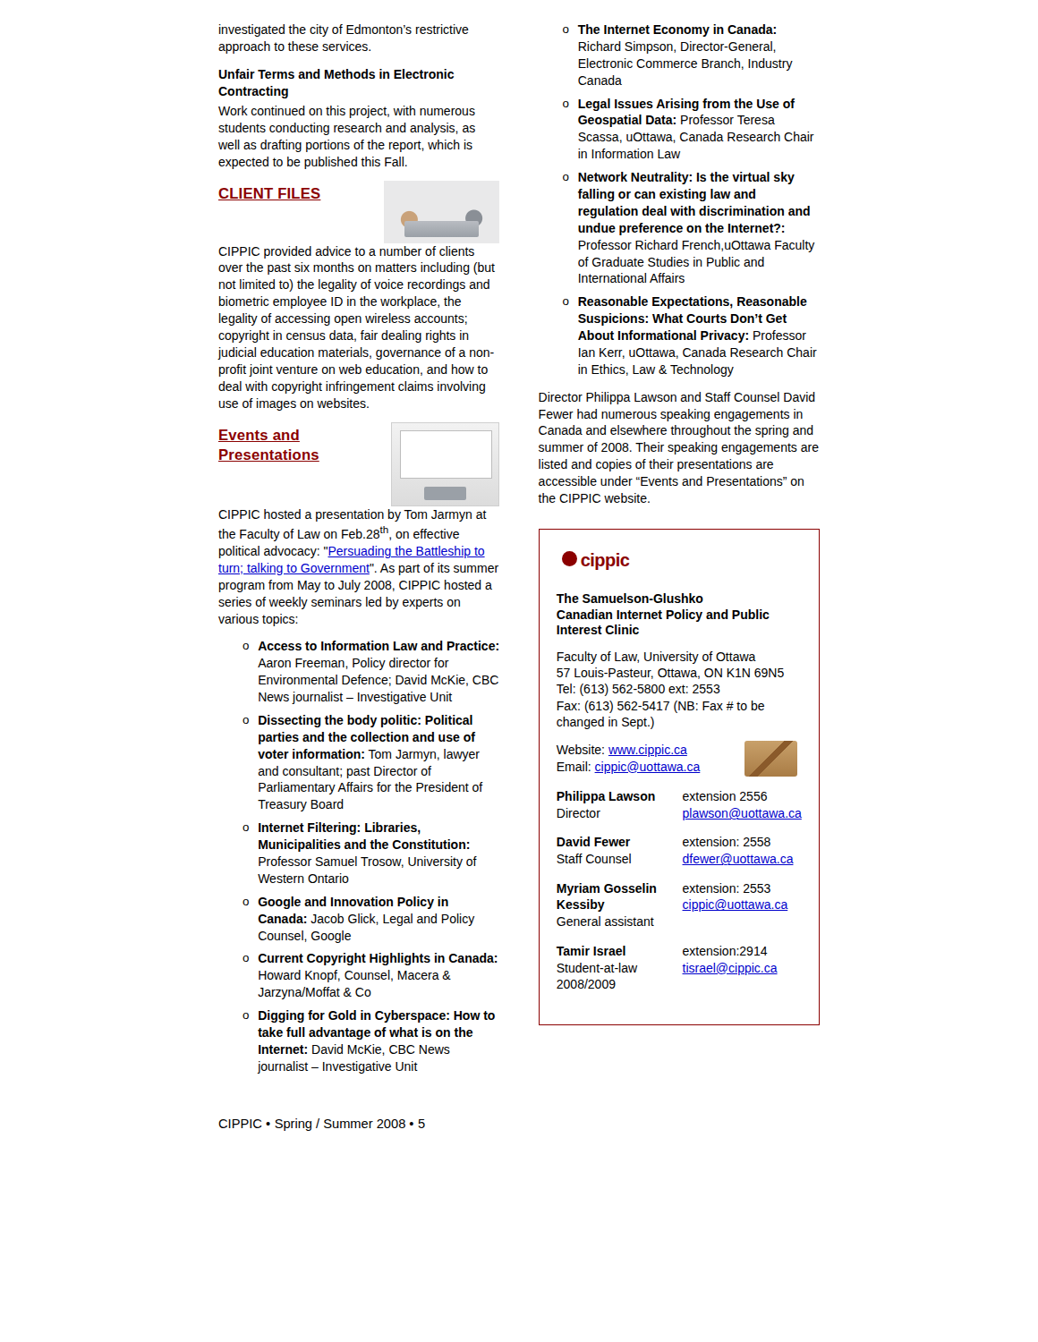investigated the city of Edmonton’s restrictive approach to these services.
Unfair Terms and Methods in Electronic Contracting
Work continued on this project, with numerous students conducting research and analysis, as well as drafting portions of the report, which is expected to be published this Fall.
CLIENT FILES
CIPPIC provided advice to a number of clients over the past six months on matters including (but not limited to) the legality of voice recordings and biometric employee ID in the workplace, the legality of accessing open wireless accounts; copyright in census data, fair dealing rights in judicial education materials, governance of a non-profit joint venture on web education, and how to deal with copyright infringement claims involving use of images on websites.
Events and Presentations
CIPPIC hosted a presentation by Tom Jarmyn at the Faculty of Law on Feb.28th, on effective political advocacy: "Persuading the Battleship to turn; talking to Government". As part of its summer program from May to July 2008, CIPPIC hosted a series of weekly seminars led by experts on various topics:
Access to Information Law and Practice: Aaron Freeman, Policy director for Environmental Defence; David McKie, CBC News journalist – Investigative Unit
Dissecting the body politic: Political parties and the collection and use of voter information: Tom Jarmyn, lawyer and consultant; past Director of Parliamentary Affairs for the President of Treasury Board
Internet Filtering: Libraries, Municipalities and the Constitution: Professor Samuel Trosow, University of Western Ontario
Google and Innovation Policy in Canada: Jacob Glick, Legal and Policy Counsel, Google
Current Copyright Highlights in Canada: Howard Knopf, Counsel, Macera & Jarzyna/Moffat & Co
Digging for Gold in Cyberspace: How to take full advantage of what is on the Internet: David McKie, CBC News journalist – Investigative Unit
The Internet Economy in Canada: Richard Simpson, Director-General, Electronic Commerce Branch, Industry Canada
Legal Issues Arising from the Use of Geospatial Data: Professor Teresa Scassa, uOttawa, Canada Research Chair in Information Law
Network Neutrality: Is the virtual sky falling or can existing law and regulation deal with discrimination and undue preference on the Internet?: Professor Richard French,uOttawa Faculty of Graduate Studies in Public and International Affairs
Reasonable Expectations, Reasonable Suspicions: What Courts Don’t Get About Informational Privacy: Professor Ian Kerr, uOttawa, Canada Research Chair in Ethics, Law & Technology
Director Philippa Lawson and Staff Counsel David Fewer had numerous speaking engagements in Canada and elsewhere throughout the spring and summer of 2008. Their speaking engagements are listed and copies of their presentations are accessible under “Events and Presentations” on the CIPPIC website.
cippic
The Samuelson-Glushko
Canadian Internet Policy and Public Interest Clinic
Faculty of Law, University of Ottawa
57 Louis-Pasteur, Ottawa, ON K1N 69N5
Tel: (613) 562-5800 ext: 2553
Fax: (613) 562-5417 (NB: Fax # to be changed in Sept.)
Website: www.cippic.ca
Email: cippic@uottawa.ca
| Philippa Lawson Director | extension 2556 plawson@uottawa.ca |
| David Fewer Staff Counsel | extension: 2558 dfewer@uottawa.ca |
| Myriam Gosselin Kessiby General assistant | extension: 2553 cippic@uottawa.ca |
| Tamir Israel Student-at-law 2008/2009 | extension:2914 tisrael@cippic.ca |
CIPPIC • Spring / Summer 2008 • 5